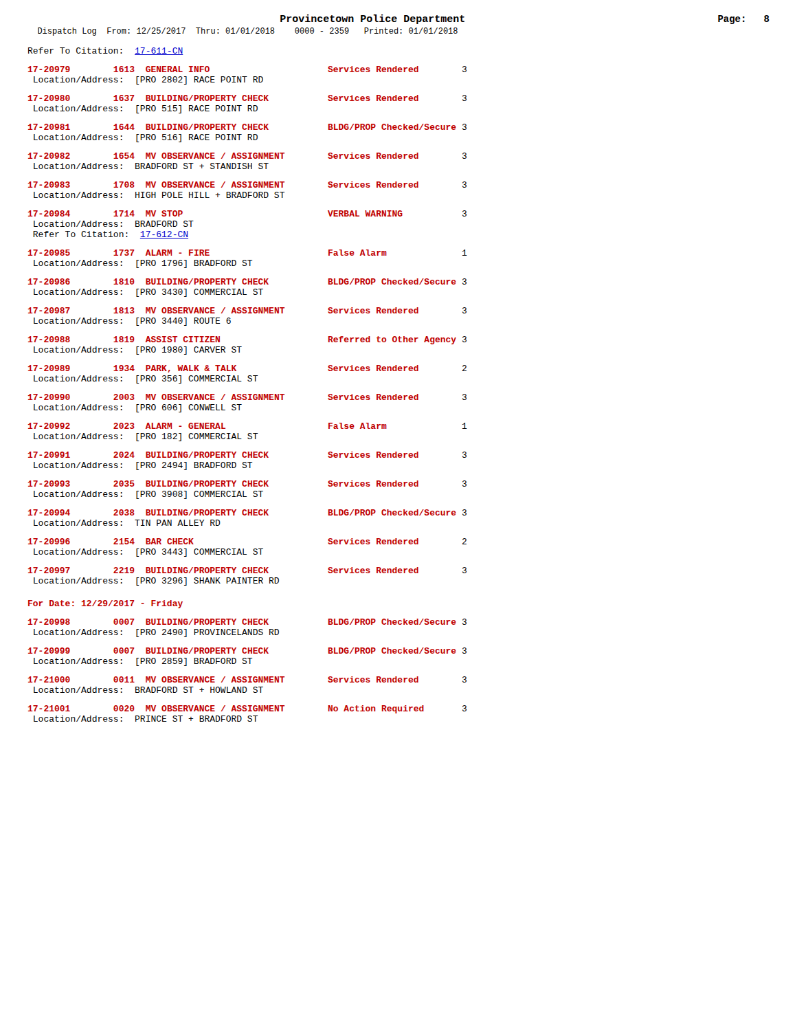Provincetown Police Department
Page: 8
Dispatch Log From: 12/25/2017 Thru: 01/01/2018 0000 - 2359 Printed: 01/01/2018
Refer To Citation: 17-611-CN
17-20979 1613 GENERAL INFO Services Rendered 3
Location/Address: [PRO 2802] RACE POINT RD
17-20980 1637 BUILDING/PROPERTY CHECK Services Rendered 3
Location/Address: [PRO 515] RACE POINT RD
17-20981 1644 BUILDING/PROPERTY CHECK BLDG/PROP Checked/Secure 3
Location/Address: [PRO 516] RACE POINT RD
17-20982 1654 MV OBSERVANCE / ASSIGNMENT Services Rendered 3
Location/Address: BRADFORD ST + STANDISH ST
17-20983 1708 MV OBSERVANCE / ASSIGNMENT Services Rendered 3
Location/Address: HIGH POLE HILL + BRADFORD ST
17-20984 1714 MV STOP VERBAL WARNING 3
Location/Address: BRADFORD ST
Refer To Citation: 17-612-CN
17-20985 1737 ALARM - FIRE False Alarm 1
Location/Address: [PRO 1796] BRADFORD ST
17-20986 1810 BUILDING/PROPERTY CHECK BLDG/PROP Checked/Secure 3
Location/Address: [PRO 3430] COMMERCIAL ST
17-20987 1813 MV OBSERVANCE / ASSIGNMENT Services Rendered 3
Location/Address: [PRO 3440] ROUTE 6
17-20988 1819 ASSIST CITIZEN Referred to Other Agency 3
Location/Address: [PRO 1980] CARVER ST
17-20989 1934 PARK, WALK & TALK Services Rendered 2
Location/Address: [PRO 356] COMMERCIAL ST
17-20990 2003 MV OBSERVANCE / ASSIGNMENT Services Rendered 3
Location/Address: [PRO 606] CONWELL ST
17-20992 2023 ALARM - GENERAL False Alarm 1
Location/Address: [PRO 182] COMMERCIAL ST
17-20991 2024 BUILDING/PROPERTY CHECK Services Rendered 3
Location/Address: [PRO 2494] BRADFORD ST
17-20993 2035 BUILDING/PROPERTY CHECK Services Rendered 3
Location/Address: [PRO 3908] COMMERCIAL ST
17-20994 2038 BUILDING/PROPERTY CHECK BLDG/PROP Checked/Secure 3
Location/Address: TIN PAN ALLEY RD
17-20996 2154 BAR CHECK Services Rendered 2
Location/Address: [PRO 3443] COMMERCIAL ST
17-20997 2219 BUILDING/PROPERTY CHECK Services Rendered 3
Location/Address: [PRO 3296] SHANK PAINTER RD
For Date: 12/29/2017 - Friday
17-20998 0007 BUILDING/PROPERTY CHECK BLDG/PROP Checked/Secure 3
Location/Address: [PRO 2490] PROVINCELANDS RD
17-20999 0007 BUILDING/PROPERTY CHECK BLDG/PROP Checked/Secure 3
Location/Address: [PRO 2859] BRADFORD ST
17-21000 0011 MV OBSERVANCE / ASSIGNMENT Services Rendered 3
Location/Address: BRADFORD ST + HOWLAND ST
17-21001 0020 MV OBSERVANCE / ASSIGNMENT No Action Required 3
Location/Address: PRINCE ST + BRADFORD ST